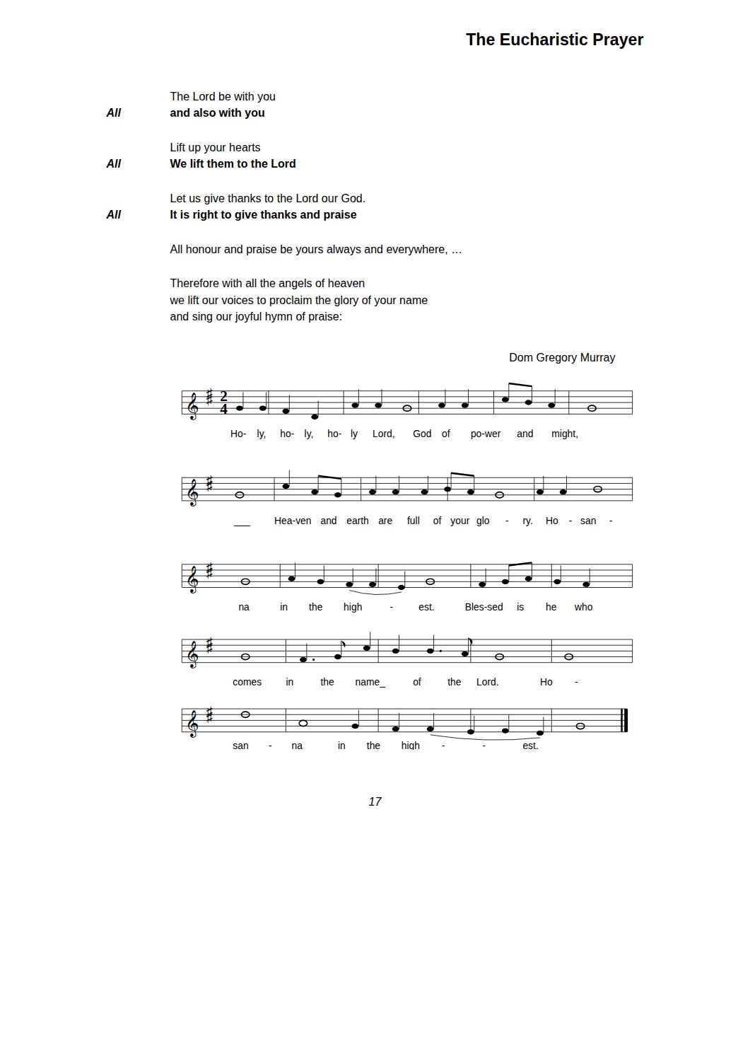The Eucharistic Prayer
The Lord be with you
All
and also with you
Lift up your hearts
All
We lift them to the Lord
Let us give thanks to the Lord our God.
All
It is right to give thanks and praise
All honour and praise be yours always and everywhere, …
Therefore with all the angels of heaven
we lift our voices to proclaim the glory of your name
and sing our joyful hymn of praise:
Dom Gregory Murray
𝄞 𝄞 𝄞 𝄞 𝄞 ♯ ♯ ♯ ♯ ♯ ♯ ♯ ♯ ♯ ♯ 2 4 Ho- ly, ho- ly, ho- ly Lord, God of po-wer and might, ___ Hea-ven and earth are full of your glo - ry. Ho - san - na in the high - est. Bles-sed is he who comes in the name_ of the Lord. Ho - san - na in the high - - est.
17